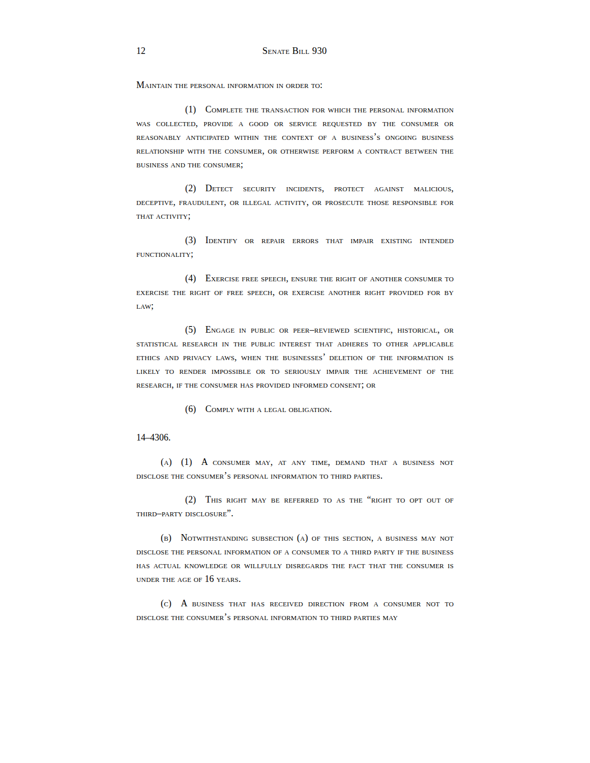12
Senate Bill 930
Maintain the personal information in order to:
(1) Complete the transaction for which the personal information was collected, provide a good or service requested by the consumer or reasonably anticipated within the context of a business’s ongoing business relationship with the consumer, or otherwise perform a contract between the business and the consumer;
(2) Detect security incidents, protect against malicious, deceptive, fraudulent, or illegal activity, or prosecute those responsible for that activity;
(3) Identify or repair errors that impair existing intended functionality;
(4) Exercise free speech, ensure the right of another consumer to exercise the right of free speech, or exercise another right provided for by law;
(5) Engage in public or peer–reviewed scientific, historical, or statistical research in the public interest that adheres to other applicable ethics and privacy laws, when the businesses’ deletion of the information is likely to render impossible or to seriously impair the achievement of the research, if the consumer has provided informed consent; or
(6) Comply with a legal obligation.
14–4306.
(a) (1) A consumer may, at any time, demand that a business not disclose the consumer’s personal information to third parties.
(2) This right may be referred to as the “right to opt out of third–party disclosure”.
(b) Notwithstanding subsection (a) of this section, a business may not disclose the personal information of a consumer to a third party if the business has actual knowledge or willfully disregards the fact that the consumer is under the age of 16 years.
(c) A business that has received direction from a consumer not to disclose the consumer’s personal information to third parties may